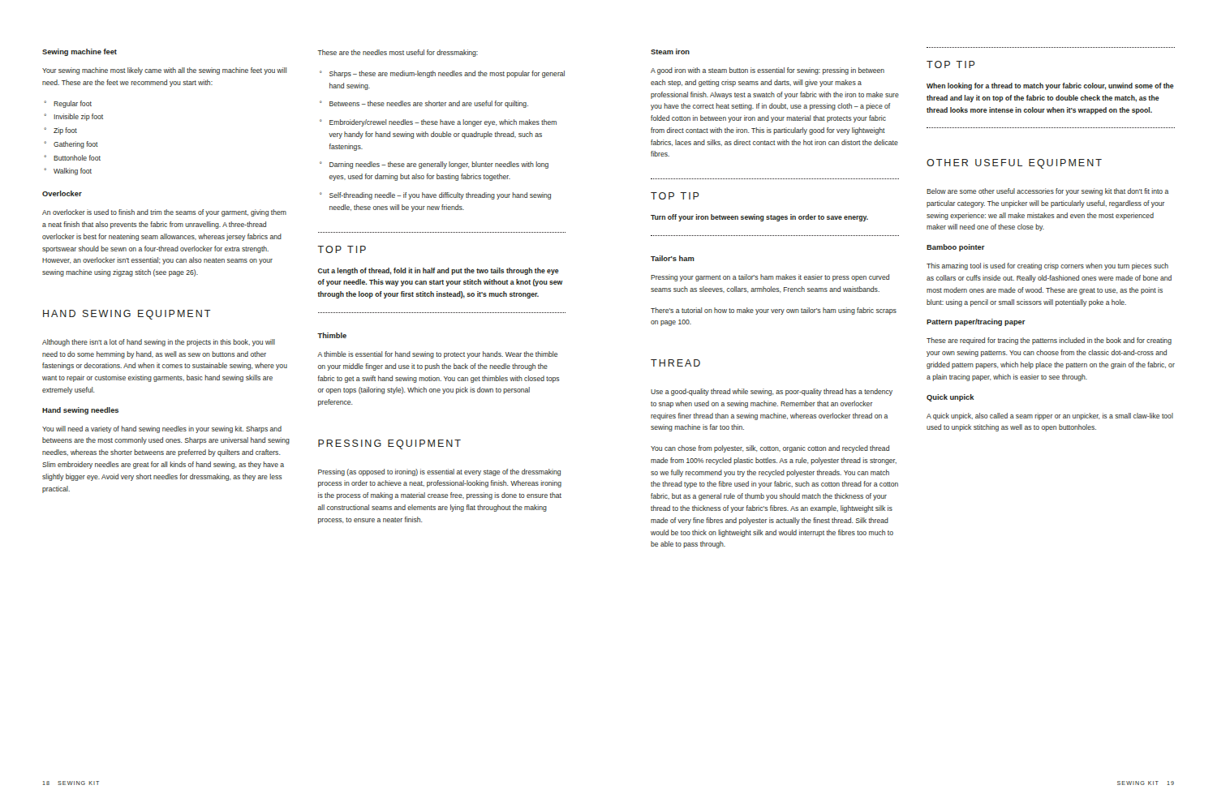Sewing machine feet
Your sewing machine most likely came with all the sewing machine feet you will need. These are the feet we recommend you start with:
Regular foot
Invisible zip foot
Zip foot
Gathering foot
Buttonhole foot
Walking foot
Overlocker
An overlocker is used to finish and trim the seams of your garment, giving them a neat finish that also prevents the fabric from unravelling. A three-thread overlocker is best for neatening seam allowances, whereas jersey fabrics and sportswear should be sewn on a four-thread overlocker for extra strength. However, an overlocker isn't essential; you can also neaten seams on your sewing machine using zigzag stitch (see page 26).
HAND SEWING EQUIPMENT
Although there isn't a lot of hand sewing in the projects in this book, you will need to do some hemming by hand, as well as sew on buttons and other fastenings or decorations. And when it comes to sustainable sewing, where you want to repair or customise existing garments, basic hand sewing skills are extremely useful.
Hand sewing needles
You will need a variety of hand sewing needles in your sewing kit. Sharps and betweens are the most commonly used ones. Sharps are universal hand sewing needles, whereas the shorter betweens are preferred by quilters and crafters. Slim embroidery needles are great for all kinds of hand sewing, as they have a slightly bigger eye. Avoid very short needles for dressmaking, as they are less practical.
These are the needles most useful for dressmaking:
Sharps – these are medium-length needles and the most popular for general hand sewing.
Betweens – these needles are shorter and are useful for quilting.
Embroidery/crewel needles – these have a longer eye, which makes them very handy for hand sewing with double or quadruple thread, such as fastenings.
Darning needles – these are generally longer, blunter needles with long eyes, used for darning but also for basting fabrics together.
Self-threading needle – if you have difficulty threading your hand sewing needle, these ones will be your new friends.
TOP TIP
Cut a length of thread, fold it in half and put the two tails through the eye of your needle. This way you can start your stitch without a knot (you sew through the loop of your first stitch instead), so it's much stronger.
Thimble
A thimble is essential for hand sewing to protect your hands. Wear the thimble on your middle finger and use it to push the back of the needle through the fabric to get a swift hand sewing motion. You can get thimbles with closed tops or open tops (tailoring style). Which one you pick is down to personal preference.
PRESSING EQUIPMENT
Pressing (as opposed to ironing) is essential at every stage of the dressmaking process in order to achieve a neat, professional-looking finish. Whereas ironing is the process of making a material crease free, pressing is done to ensure that all constructional seams and elements are lying flat throughout the making process, to ensure a neater finish.
18 SEWING KIT
Steam iron
A good iron with a steam button is essential for sewing: pressing in between each step, and getting crisp seams and darts, will give your makes a professional finish. Always test a swatch of your fabric with the iron to make sure you have the correct heat setting. If in doubt, use a pressing cloth – a piece of folded cotton in between your iron and your material that protects your fabric from direct contact with the iron. This is particularly good for very lightweight fabrics, laces and silks, as direct contact with the hot iron can distort the delicate fibres.
TOP TIP
Turn off your iron between sewing stages in order to save energy.
Tailor's ham
Pressing your garment on a tailor's ham makes it easier to press open curved seams such as sleeves, collars, armholes, French seams and waistbands.
There's a tutorial on how to make your very own tailor's ham using fabric scraps on page 100.
THREAD
Use a good-quality thread while sewing, as poor-quality thread has a tendency to snap when used on a sewing machine. Remember that an overlocker requires finer thread than a sewing machine, whereas overlocker thread on a sewing machine is far too thin.
You can chose from polyester, silk, cotton, organic cotton and recycled thread made from 100% recycled plastic bottles. As a rule, polyester thread is stronger, so we fully recommend you try the recycled polyester threads. You can match the thread type to the fibre used in your fabric, such as cotton thread for a cotton fabric, but as a general rule of thumb you should match the thickness of your thread to the thickness of your fabric's fibres. As an example, lightweight silk is made of very fine fibres and polyester is actually the finest thread. Silk thread would be too thick on lightweight silk and would interrupt the fibres too much to be able to pass through.
TOP TIP
When looking for a thread to match your fabric colour, unwind some of the thread and lay it on top of the fabric to double check the match, as the thread looks more intense in colour when it's wrapped on the spool.
OTHER USEFUL EQUIPMENT
Below are some other useful accessories for your sewing kit that don't fit into a particular category. The unpicker will be particularly useful, regardless of your sewing experience: we all make mistakes and even the most experienced maker will need one of these close by.
Bamboo pointer
This amazing tool is used for creating crisp corners when you turn pieces such as collars or cuffs inside out. Really old-fashioned ones were made of bone and most modern ones are made of wood. These are great to use, as the point is blunt: using a pencil or small scissors will potentially poke a hole.
Pattern paper/tracing paper
These are required for tracing the patterns included in the book and for creating your own sewing patterns. You can choose from the classic dot-and-cross and gridded pattern papers, which help place the pattern on the grain of the fabric, or a plain tracing paper, which is easier to see through.
Quick unpick
A quick unpick, also called a seam ripper or an unpicker, is a small claw-like tool used to unpick stitching as well as to open buttonholes.
SEWING KIT 19